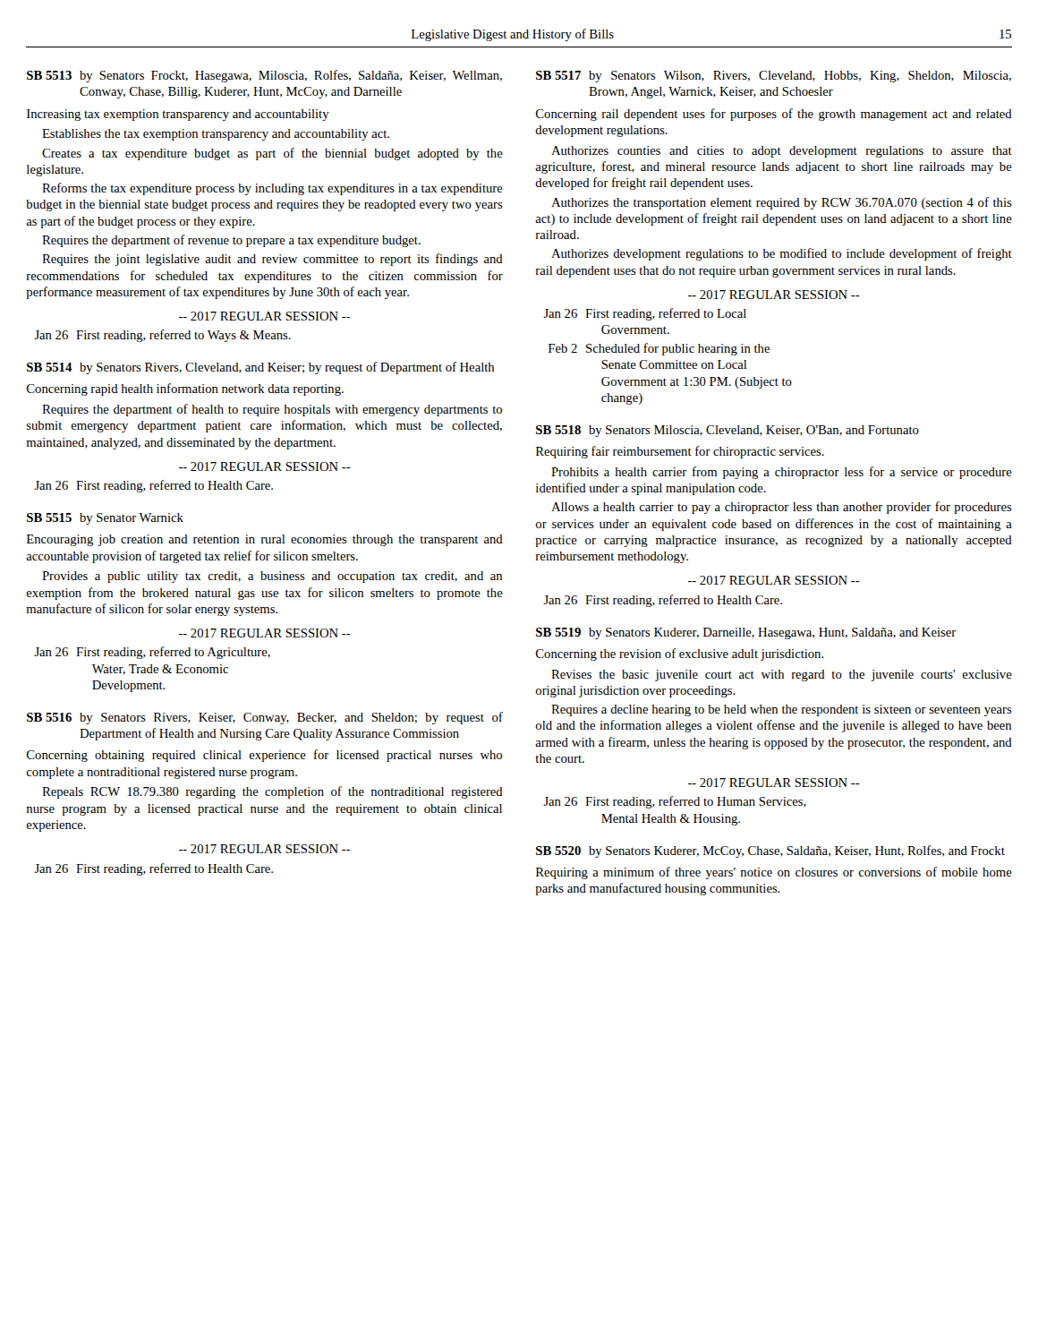Legislative Digest and History of Bills
15
SB 5513 by Senators Frockt, Hasegawa, Miloscia, Rolfes, Saldaña, Keiser, Wellman, Conway, Chase, Billig, Kuderer, Hunt, McCoy, and Darneille
Increasing tax exemption transparency and accountability
Establishes the tax exemption transparency and accountability act.
Creates a tax expenditure budget as part of the biennial budget adopted by the legislature.
Reforms the tax expenditure process by including tax expenditures in a tax expenditure budget in the biennial state budget process and requires they be readopted every two years as part of the budget process or they expire.
Requires the department of revenue to prepare a tax expenditure budget.
Requires the joint legislative audit and review committee to report its findings and recommendations for scheduled tax expenditures to the citizen commission for performance measurement of tax expenditures by June 30th of each year.
-- 2017 REGULAR SESSION --
Jan 26 First reading, referred to Ways & Means.
SB 5514 by Senators Rivers, Cleveland, and Keiser; by request of Department of Health
Concerning rapid health information network data reporting.
Requires the department of health to require hospitals with emergency departments to submit emergency department patient care information, which must be collected, maintained, analyzed, and disseminated by the department.
-- 2017 REGULAR SESSION --
Jan 26 First reading, referred to Health Care.
SB 5515 by Senator Warnick
Encouraging job creation and retention in rural economies through the transparent and accountable provision of targeted tax relief for silicon smelters.
Provides a public utility tax credit, a business and occupation tax credit, and an exemption from the brokered natural gas use tax for silicon smelters to promote the manufacture of silicon for solar energy systems.
-- 2017 REGULAR SESSION --
Jan 26 First reading, referred to Agriculture,Water, Trade & Economic Development.
SB 5516 by Senators Rivers, Keiser, Conway, Becker, and Sheldon; by request of Department of Health and Nursing Care Quality Assurance Commission
Concerning obtaining required clinical experience for licensed practical nurses who complete a nontraditional registered nurse program.
Repeals RCW 18.79.380 regarding the completion of the nontraditional registered nurse program by a licensed practical nurse and the requirement to obtain clinical experience.
-- 2017 REGULAR SESSION --
Jan 26 First reading, referred to Health Care.
SB 5517 by Senators Wilson, Rivers, Cleveland, Hobbs, King, Sheldon, Miloscia, Brown, Angel, Warnick, Keiser, and Schoesler
Concerning rail dependent uses for purposes of the growth management act and related development regulations.
Authorizes counties and cities to adopt development regulations to assure that agriculture, forest, and mineral resource lands adjacent to short line railroads may be developed for freight rail dependent uses.
Authorizes the transportation element required by RCW 36.70A.070 (section 4 of this act) to include development of freight rail dependent uses on land adjacent to a short line railroad.
Authorizes development regulations to be modified to include development of freight rail dependent uses that do not require urban government services in rural lands.
-- 2017 REGULAR SESSION --
Jan 26 First reading, referred to LocalGovernment.
Feb 2 Scheduled for public hearing in theSenate Committee on Local Government at 1:30 PM. (Subject to change)
SB 5518 by Senators Miloscia, Cleveland, Keiser, O'Ban, and Fortunato
Requiring fair reimbursement for chiropractic services.
Prohibits a health carrier from paying a chiropractor less for a service or procedure identified under a spinal manipulation code.
Allows a health carrier to pay a chiropractor less than another provider for procedures or services under an equivalent code based on differences in the cost of maintaining a practice or carrying malpractice insurance, as recognized by a nationally accepted reimbursement methodology.
-- 2017 REGULAR SESSION --
Jan 26 First reading, referred to Health Care.
SB 5519 by Senators Kuderer, Darneille, Hasegawa, Hunt, Saldaña, and Keiser
Concerning the revision of exclusive adult jurisdiction.
Revises the basic juvenile court act with regard to the juvenile courts' exclusive original jurisdiction over proceedings.
Requires a decline hearing to be held when the respondent is sixteen or seventeen years old and the information alleges a violent offense and the juvenile is alleged to have been armed with a firearm, unless the hearing is opposed by the prosecutor, the respondent, and the court.
-- 2017 REGULAR SESSION --
Jan 26 First reading, referred to Human Services,Mental Health & Housing.
SB 5520 by Senators Kuderer, McCoy, Chase, Saldaña, Keiser, Hunt, Rolfes, and Frockt
Requiring a minimum of three years' notice on closures or conversions of mobile home parks and manufactured housing communities.